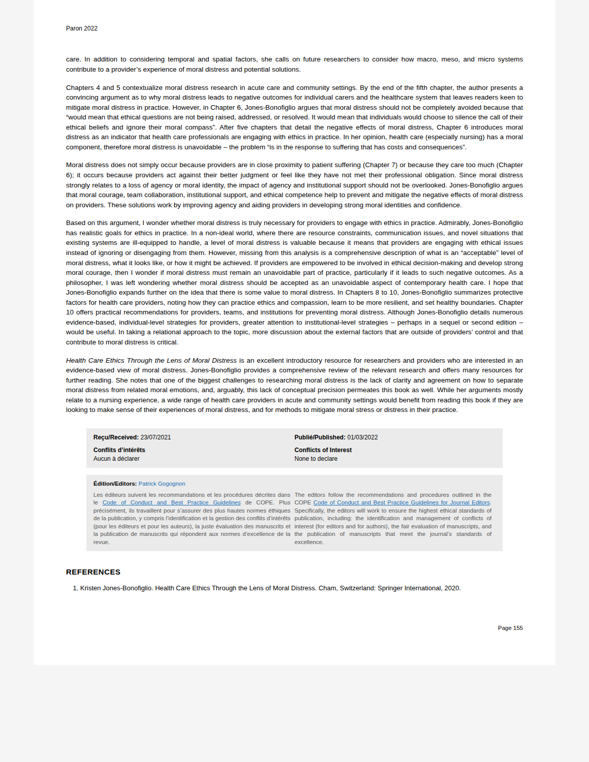Paron 2022
care. In addition to considering temporal and spatial factors, she calls on future researchers to consider how macro, meso, and micro systems contribute to a provider’s experience of moral distress and potential solutions.
Chapters 4 and 5 contextualize moral distress research in acute care and community settings. By the end of the fifth chapter, the author presents a convincing argument as to why moral distress leads to negative outcomes for individual carers and the healthcare system that leaves readers keen to mitigate moral distress in practice. However, in Chapter 6, Jones-Bonofiglio argues that moral distress should not be completely avoided because that “would mean that ethical questions are not being raised, addressed, or resolved. It would mean that individuals would choose to silence the call of their ethical beliefs and ignore their moral compass”. After five chapters that detail the negative effects of moral distress, Chapter 6 introduces moral distress as an indicator that health care professionals are engaging with ethics in practice. In her opinion, health care (especially nursing) has a moral component, therefore moral distress is unavoidable – the problem “is in the response to suffering that has costs and consequences”.
Moral distress does not simply occur because providers are in close proximity to patient suffering (Chapter 7) or because they care too much (Chapter 6); it occurs because providers act against their better judgment or feel like they have not met their professional obligation. Since moral distress strongly relates to a loss of agency or moral identity, the impact of agency and institutional support should not be overlooked. Jones-Bonofiglio argues that moral courage, team collaboration, institutional support, and ethical competence help to prevent and mitigate the negative effects of moral distress on providers. These solutions work by improving agency and aiding providers in developing strong moral identities and confidence.
Based on this argument, I wonder whether moral distress is truly necessary for providers to engage with ethics in practice. Admirably, Jones-Bonofiglio has realistic goals for ethics in practice. In a non-ideal world, where there are resource constraints, communication issues, and novel situations that existing systems are ill-equipped to handle, a level of moral distress is valuable because it means that providers are engaging with ethical issues instead of ignoring or disengaging from them. However, missing from this analysis is a comprehensive description of what is an “acceptable” level of moral distress, what it looks like, or how it might be achieved. If providers are empowered to be involved in ethical decision-making and develop strong moral courage, then I wonder if moral distress must remain an unavoidable part of practice, particularly if it leads to such negative outcomes. As a philosopher, I was left wondering whether moral distress should be accepted as an unavoidable aspect of contemporary health care. I hope that Jones-Bonofiglio expands further on the idea that there is some value to moral distress. In Chapters 8 to 10, Jones-Bonofiglio summarizes protective factors for health care providers, noting how they can practice ethics and compassion, learn to be more resilient, and set healthy boundaries. Chapter 10 offers practical recommendations for providers, teams, and institutions for preventing moral distress. Although Jones-Bonofiglio details numerous evidence-based, individual-level strategies for providers, greater attention to institutional-level strategies – perhaps in a sequel or second edition – would be useful. In taking a relational approach to the topic, more discussion about the external factors that are outside of providers’ control and that contribute to moral distress is critical.
Health Care Ethics Through the Lens of Moral Distress is an excellent introductory resource for researchers and providers who are interested in an evidence-based view of moral distress. Jones-Bonofiglio provides a comprehensive review of the relevant research and offers many resources for further reading. She notes that one of the biggest challenges to researching moral distress is the lack of clarity and agreement on how to separate moral distress from related moral emotions, and, arguably, this lack of conceptual precision permeates this book as well. While her arguments mostly relate to a nursing experience, a wide range of health care providers in acute and community settings would benefit from reading this book if they are looking to make sense of their experiences of moral distress, and for methods to mitigate moral stress or distress in their practice.
| Reçu/Received: 23/07/2021 | Publié/Published: 01/03/2022 |
| Conflits d’intérêts Aucun à déclarer | Conflicts of Interest None to declare |
Édition/Editors: Patrick Gogognon
| Les éditeurs suivent les recommandations et les procédures décrites dans le Code of Conduct and Best Practice Guidelines de COPE. Plus précisément, ils travaillent pour s’assurer des plus hautes normes éthiques de la publication, y compris l’identification et la gestion des conflits d’intérêts (pour les éditeurs et pour les auteurs), la juste évaluation des manuscrits et la publication de manuscrits qui répondent aux normes d’excellence de la revue. | The editors follow the recommendations and procedures outlined in the COPE Code of Conduct and Best Practice Guidelines for Journal Editors . Specifically, the editors will work to ensure the highest ethical standards of publication, including: the identification and management of conflicts of interest (for editors and for authors), the fair evaluation of manuscripts, and the publication of manuscripts that meet the journal’s standards of excellence. |
REFERENCES
Kristen Jones-Bonofiglio. Health Care Ethics Through the Lens of Moral Distress. Cham, Switzerland: Springer International, 2020.
Page 155